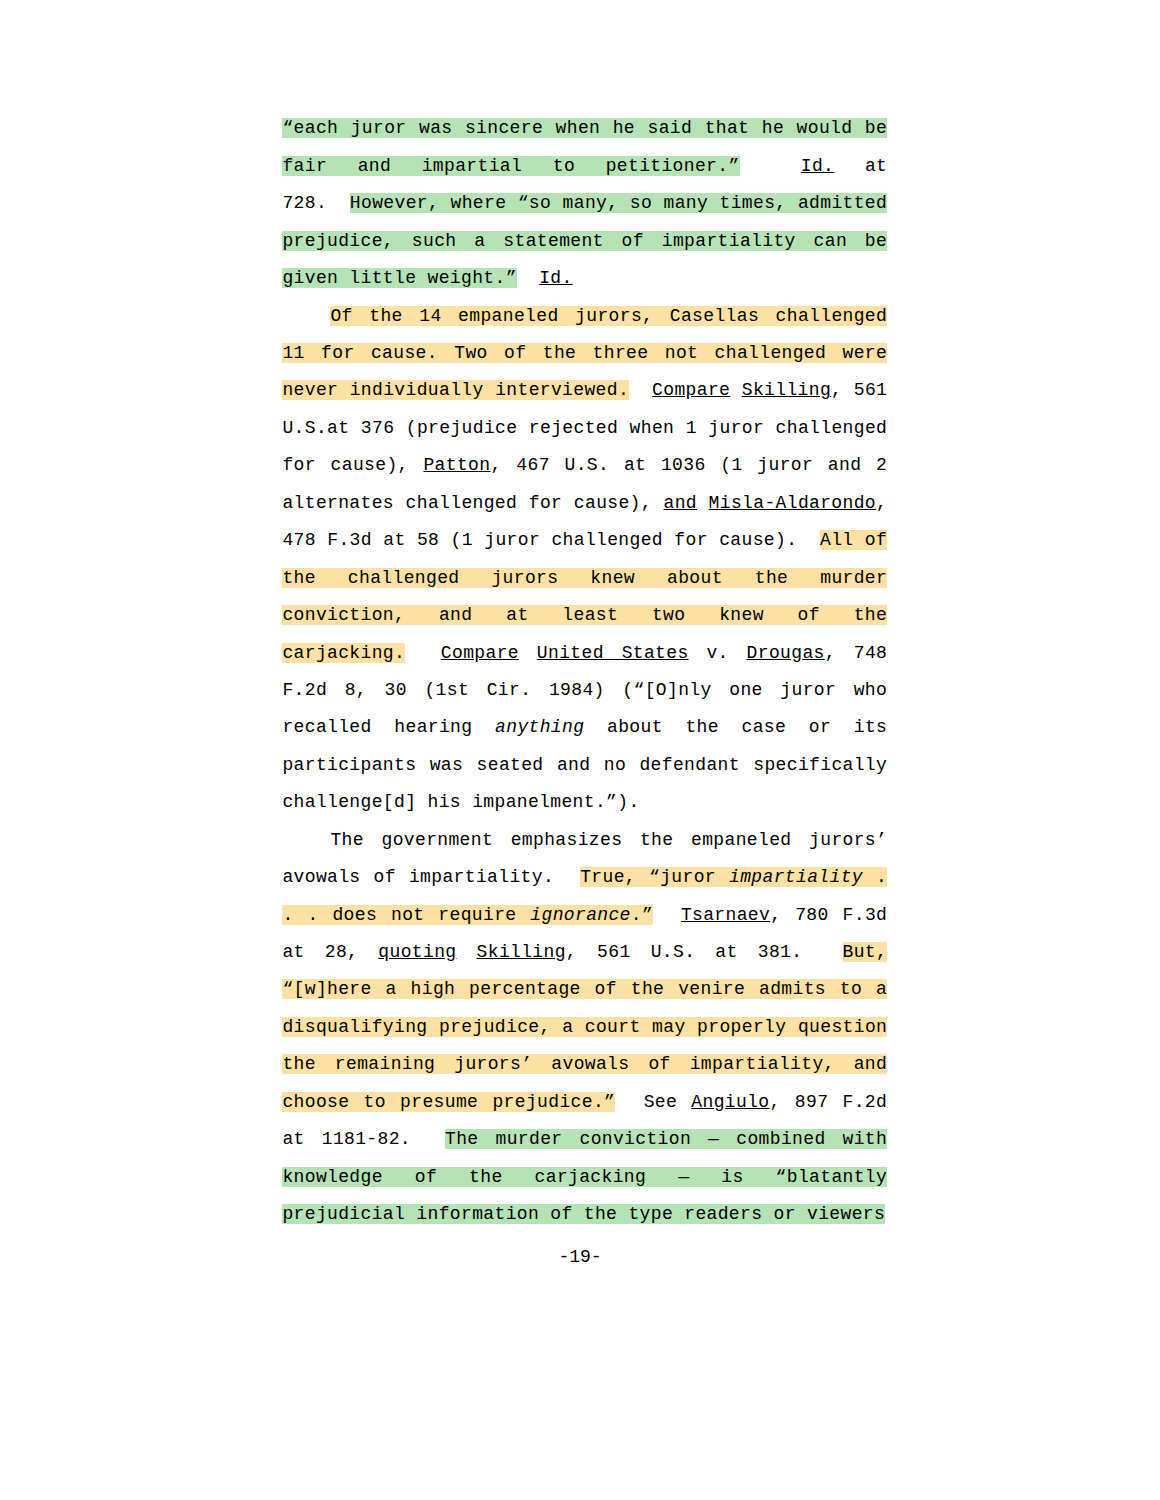“each juror was sincere when he said that he would be fair and impartial to petitioner.” Id. at 728. However, where “so many, so many times, admitted prejudice, such a statement of impartiality can be given little weight.” Id.
Of the 14 empaneled jurors, Casellas challenged 11 for cause. Two of the three not challenged were never individually interviewed. Compare Skilling, 561 U.S.at 376 (prejudice rejected when 1 juror challenged for cause), Patton, 467 U.S. at 1036 (1 juror and 2 alternates challenged for cause), and Misla-Aldarondo, 478 F.3d at 58 (1 juror challenged for cause). All of the challenged jurors knew about the murder conviction, and at least two knew of the carjacking. Compare United States v. Drougas, 748 F.2d 8, 30 (1st Cir. 1984) (“[O]nly one juror who recalled hearing anything about the case or its participants was seated and no defendant specifically challenge[d] his impanelment.”).
The government emphasizes the empaneled jurors’ avowals of impartiality. True, “juror impartiality . . . does not require ignorance.” Tsarnaev, 780 F.3d at 28, quoting Skilling, 561 U.S. at 381. But, “[w]here a high percentage of the venire admits to a disqualifying prejudice, a court may properly question the remaining jurors’ avowals of impartiality, and choose to presume prejudice.” See Angiulo, 897 F.2d at 1181-82. The murder conviction — combined with knowledge of the carjacking — is “blatantly prejudicial information of the type readers or viewers
-19-